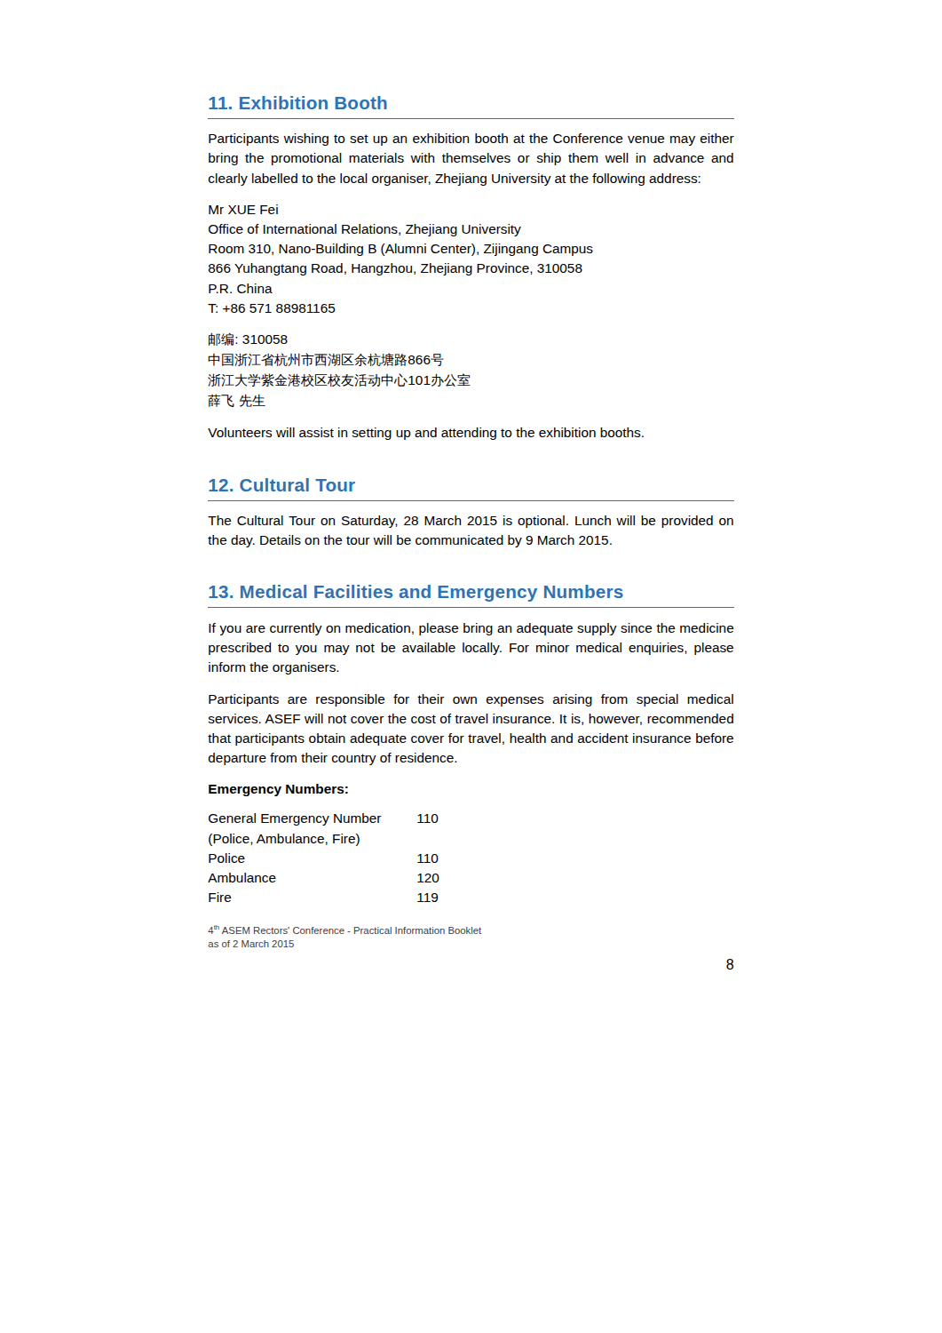11. Exhibition Booth
Participants wishing to set up an exhibition booth at the Conference venue may either bring the promotional materials with themselves or ship them well in advance and clearly labelled to the local organiser, Zhejiang University at the following address:
Mr XUE Fei
Office of International Relations, Zhejiang University
Room 310, Nano-Building B (Alumni Center), Zijingang Campus
866 Yuhangtang Road, Hangzhou, Zhejiang Province, 310058
P.R. China
T: +86 571 88981165
邮编: 310058
中国浙江省杭州市西湖区余杭塘路866号
浙江大学紫金港校区校友活动中心101办公室
薛飞 先生
Volunteers will assist in setting up and attending to the exhibition booths.
12. Cultural Tour
The Cultural Tour on Saturday, 28 March 2015 is optional. Lunch will be provided on the day. Details on the tour will be communicated by 9 March 2015.
13. Medical Facilities and Emergency Numbers
If you are currently on medication, please bring an adequate supply since the medicine prescribed to you may not be available locally. For minor medical enquiries, please inform the organisers.
Participants are responsible for their own expenses arising from special medical services. ASEF will not cover the cost of travel insurance. It is, however, recommended that participants obtain adequate cover for travel, health and accident insurance before departure from their country of residence.
Emergency Numbers:
| General Emergency Number | 110 |
| (Police, Ambulance, Fire) | |
| Police | 110 |
| Ambulance | 120 |
| Fire | 119 |
4th ASEM Rectors' Conference - Practical Information Booklet
as of 2 March 2015 8